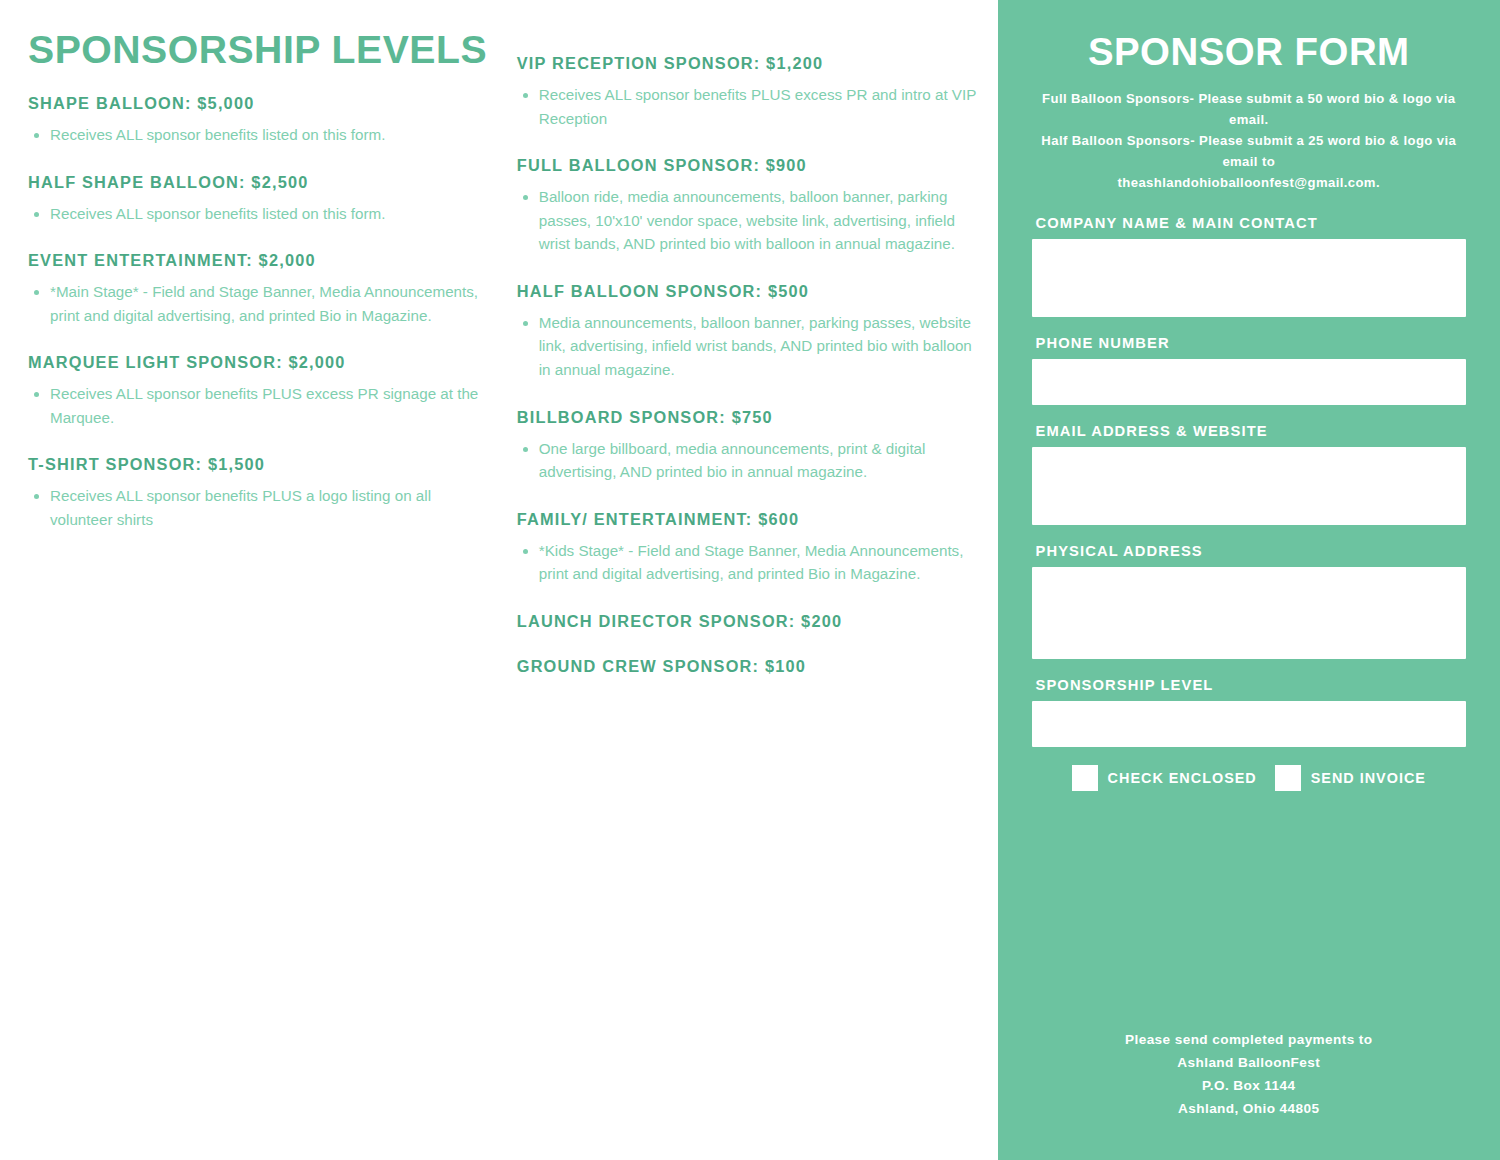Sponsorship Levels
Shape Balloon: $5,000
Receives ALL sponsor benefits listed on this form.
Half Shape Balloon: $2,500
Receives ALL sponsor benefits listed on this form.
Event Entertainment: $2,000
*Main Stage* - Field and Stage Banner, Media Announcements, print and digital advertising, and printed Bio in Magazine.
Marquee Light Sponsor: $2,000
Receives ALL sponsor benefits PLUS excess PR signage at the Marquee.
T-Shirt Sponsor: $1,500
Receives ALL sponsor benefits PLUS a logo listing on all volunteer shirts
VIP Reception Sponsor: $1,200
Receives ALL sponsor benefits PLUS excess PR and intro at VIP Reception
Full Balloon Sponsor: $900
Balloon ride, media announcements, balloon banner, parking passes, 10'x10' vendor space, website link, advertising, infield wrist bands, AND printed bio with balloon in annual magazine.
Half Balloon Sponsor: $500
Media announcements, balloon banner, parking passes, website link, advertising, infield wrist bands, AND printed bio with balloon in annual magazine.
Billboard Sponsor: $750
One large billboard, media announcements, print & digital advertising, AND printed bio in annual magazine.
Family/ Entertainment: $600
*Kids Stage* - Field and Stage Banner, Media Announcements, print and digital advertising, and printed Bio in Magazine.
Launch Director Sponsor: $200
Ground Crew Sponsor: $100
Sponsor Form
Full Balloon Sponsors- Please submit a 50 word bio & logo via email.
Half Balloon Sponsors- Please submit a 25 word bio & logo via email to
theashlandohioballoonfest@gmail.com.
Company Name & Main Contact
Phone Number
Email Address & Website
Physical Address
Sponsorship Level
Check Enclosed
Send Invoice
Please send completed payments to
Ashland BalloonFest
P.O. Box 1144
Ashland, Ohio 44805